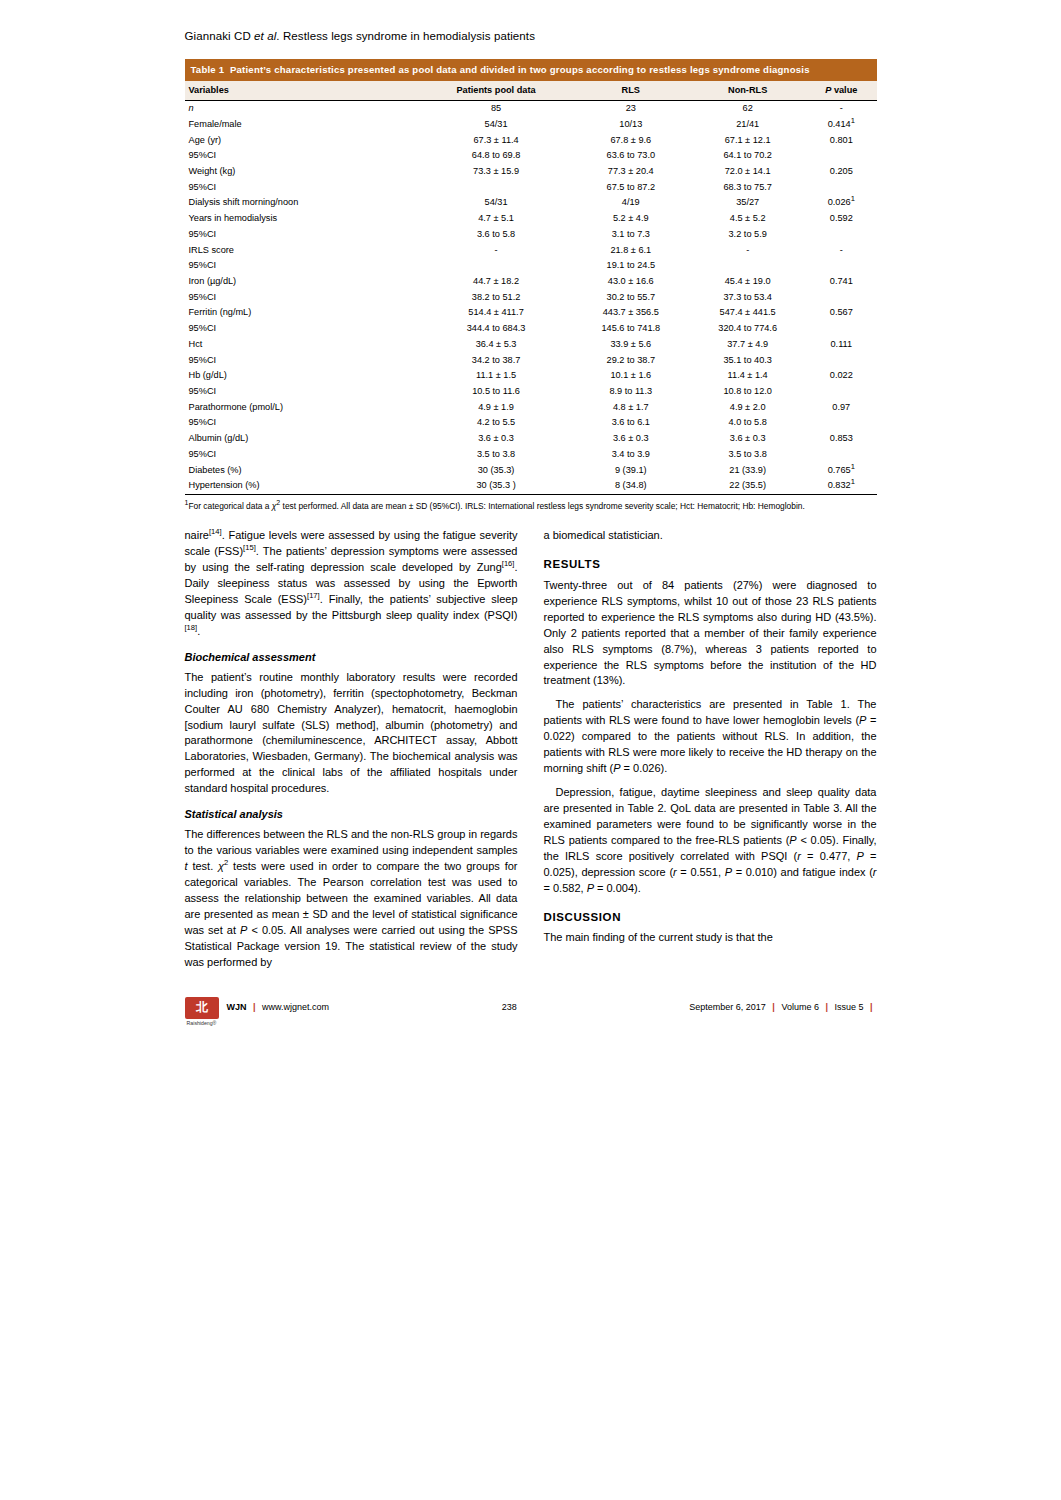Giannaki CD et al. Restless legs syndrome in hemodialysis patients
Table 1 Patient’s characteristics presented as pool data and divided in two groups according to restless legs syndrome diagnosis
| Variables | Patients pool data | RLS | Non-RLS | P value |
| --- | --- | --- | --- | --- |
| n | 85 | 23 | 62 | - |
| Female/male | 54/31 | 10/13 | 21/41 | 0.414 1 |
| Age (yr) | 67.3 ± 11.4 | 67.8 ± 9.6 | 67.1 ± 12.1 | 0.801 |
| 95%CI | 64.8 to 69.8 | 63.6 to 73.0 | 64.1 to 70.2 | |
| Weight (kg) | 73.3 ± 15.9 | 77.3 ± 20.4 | 72.0 ± 14.1 | 0.205 |
| 95%CI | | 67.5 to 87.2 | 68.3 to 75.7 | |
| Dialysis shift morning/noon | 54/31 | 4/19 | 35/27 | 0.026 1 |
| Years in hemodialysis | 4.7 ± 5.1 | 5.2 ± 4.9 | 4.5 ± 5.2 | 0.592 |
| 95%CI | 3.6 to 5.8 | 3.1 to 7.3 | 3.2 to 5.9 | |
| IRLS score | - | 21.8 ± 6.1 | - | - |
| 95%CI | | 19.1 to 24.5 | | |
| Iron (µg/dL) | 44.7 ± 18.2 | 43.0 ± 16.6 | 45.4 ± 19.0 | 0.741 |
| 95%CI | 38.2 to 51.2 | 30.2 to 55.7 | 37.3 to 53.4 | |
| Ferritin (ng/mL) | 514.4 ± 411.7 | 443.7 ± 356.5 | 547.4 ± 441.5 | 0.567 |
| 95%CI | 344.4 to 684.3 | 145.6 to 741.8 | 320.4 to 774.6 | |
| Hct | 36.4 ± 5.3 | 33.9 ± 5.6 | 37.7 ± 4.9 | 0.111 |
| 95%CI | 34.2 to 38.7 | 29.2 to 38.7 | 35.1 to 40.3 | |
| Hb (g/dL) | 11.1 ± 1.5 | 10.1 ± 1.6 | 11.4 ± 1.4 | 0.022 |
| 95%CI | 10.5 to 11.6 | 8.9 to 11.3 | 10.8 to 12.0 | |
| Parathormone (pmol/L) | 4.9 ± 1.9 | 4.8 ± 1.7 | 4.9 ± 2.0 | 0.97 |
| 95%CI | 4.2 to 5.5 | 3.6 to 6.1 | 4.0 to 5.8 | |
| Albumin (g/dL) | 3.6 ± 0.3 | 3.6 ± 0.3 | 3.6 ± 0.3 | 0.853 |
| 95%CI | 3.5 to 3.8 | 3.4 to 3.9 | 3.5 to 3.8 | |
| Diabetes (%) | 30 (35.3) | 9 (39.1) | 21 (33.9) | 0.765 1 |
| Hypertension (%) | 30 (35.3 ) | 8 (34.8) | 22 (35.5) | 0.832 1 |
1For categorical data a χ2 test performed. All data are mean ± SD (95%CI). IRLS: International restless legs syndrome severity scale; Hct: Hematocrit; Hb: Hemoglobin.
naire[14]. Fatigue levels were assessed by using the fatigue severity scale (FSS)[15]. The patients’ depression symptoms were assessed by using the self-rating depression scale developed by Zung[16]. Daily sleepiness status was assessed by using the Epworth Sleepiness Scale (ESS)[17]. Finally, the patients’ subjective sleep quality was assessed by the Pittsburgh sleep quality index (PSQI)[18].
Biochemical assessment
The patient’s routine monthly laboratory results were recorded including iron (photometry), ferritin (spectophotometry, Beckman Coulter AU 680 Chemistry Analyzer), hematocrit, haemoglobin [sodium lauryl sulfate (SLS) method], albumin (photometry) and parathormone (chemiluminescence, ARCHITECT assay, Abbott Laboratories, Wiesbaden, Germany). The biochemical analysis was performed at the clinical labs of the affiliated hospitals under standard hospital procedures.
Statistical analysis
The differences between the RLS and the non-RLS group in regards to the various variables were examined using independent samples t test. χ2 tests were used in order to compare the two groups for categorical variables. The Pearson correlation test was used to assess the relationship between the examined variables. All data are presented as mean ± SD and the level of statistical significance was set at P < 0.05. All analyses were carried out using the SPSS Statistical Package version 19. The statistical review of the study was performed by
a biomedical statistician.
Results
Twenty-three out of 84 patients (27%) were diagnosed to experience RLS symptoms, whilst 10 out of those 23 RLS patients reported to experience the RLS symptoms also during HD (43.5%). Only 2 patients reported that a member of their family experience also RLS symptoms (8.7%), whereas 3 patients reported to experience the RLS symptoms before the institution of the HD treatment (13%).
The patients’ characteristics are presented in Table 1. The patients with RLS were found to have lower hemoglobin levels (P = 0.022) compared to the patients without RLS. In addition, the patients with RLS were more likely to receive the HD therapy on the morning shift (P = 0.026).
Depression, fatigue, daytime sleepiness and sleep quality data are presented in Table 2. QoL data are presented in Table 3. All the examined parameters were found to be significantly worse in the RLS patients compared to the free-RLS patients (P < 0.05). Finally, the IRLS score positively correlated with PSQI (r = 0.477, P = 0.025), depression score (r = 0.551, P = 0.010) and fatigue index (r = 0.582, P = 0.004).
Discussion
The main finding of the current study is that the
北
WJN | www.wjgnet.com
238
September 6, 2017 | Volume 6 | Issue 5 |